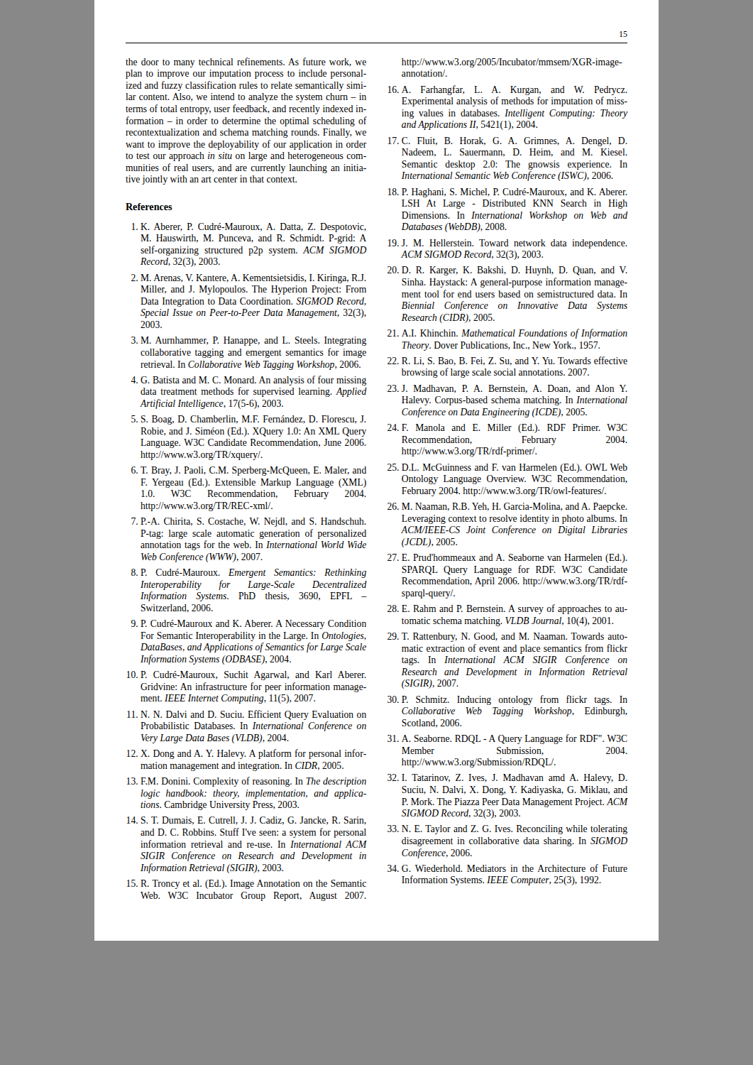15
the door to many technical refinements. As future work, we plan to improve our imputation process to include personalized and fuzzy classification rules to relate semantically similar content. Also, we intend to analyze the system churn – in terms of total entropy, user feedback, and recently indexed information – in order to determine the optimal scheduling of recontextualization and schema matching rounds. Finally, we want to improve the deployability of our application in order to test our approach in situ on large and heterogeneous communities of real users, and are currently launching an initiative jointly with an art center in that context.
References
K. Aberer, P. Cudré-Mauroux, A. Datta, Z. Despotovic, M. Hauswirth, M. Punceva, and R. Schmidt. P-grid: A self-organizing structured p2p system. ACM SIGMOD Record, 32(3), 2003.
M. Arenas, V. Kantere, A. Kementsietsidis, I. Kiringa, R.J. Miller, and J. Mylopoulos. The Hyperion Project: From Data Integration to Data Coordination. SIGMOD Record, Special Issue on Peer-to-Peer Data Management, 32(3), 2003.
M. Aurnhammer, P. Hanappe, and L. Steels. Integrating collaborative tagging and emergent semantics for image retrieval. In Collaborative Web Tagging Workshop, 2006.
G. Batista and M. C. Monard. An analysis of four missing data treatment methods for supervised learning. Applied Artificial Intelligence, 17(5-6), 2003.
S. Boag, D. Chamberlin, M.F. Fernández, D. Florescu, J. Robie, and J. Siméon (Ed.). XQuery 1.0: An XML Query Language. W3C Candidate Recommendation, June 2006. http://www.w3.org/TR/xquery/.
T. Bray, J. Paoli, C.M. Sperberg-McQueen, E. Maler, and F. Yergeau (Ed.). Extensible Markup Language (XML) 1.0. W3C Recommendation, February 2004. http://www.w3.org/TR/REC-xml/.
P.-A. Chirita, S. Costache, W. Nejdl, and S. Handschuh. P-tag: large scale automatic generation of personalized annotation tags for the web. In International World Wide Web Conference (WWW), 2007.
P. Cudré-Mauroux. Emergent Semantics: Rethinking Interoperability for Large-Scale Decentralized Information Systems. PhD thesis, 3690, EPFL – Switzerland, 2006.
P. Cudré-Mauroux and K. Aberer. A Necessary Condition For Semantic Interoperability in the Large. In Ontologies, DataBases, and Applications of Semantics for Large Scale Information Systems (ODBASE), 2004.
P. Cudré-Mauroux, Suchit Agarwal, and Karl Aberer. Gridvine: An infrastructure for peer information management. IEEE Internet Computing, 11(5), 2007.
N. N. Dalvi and D. Suciu. Efficient Query Evaluation on Probabilistic Databases. In International Conference on Very Large Data Bases (VLDB), 2004.
X. Dong and A. Y. Halevy. A platform for personal information management and integration. In CIDR, 2005.
F.M. Donini. Complexity of reasoning. In The description logic handbook: theory, implementation, and applications. Cambridge University Press, 2003.
S. T. Dumais, E. Cutrell, J. J. Cadiz, G. Jancke, R. Sarin, and D. C. Robbins. Stuff I've seen: a system for personal information retrieval and re-use. In International ACM SIGIR Conference on Research and Development in Information Retrieval (SIGIR), 2003.
R. Troncy et al. (Ed.). Image Annotation on the Semantic Web. W3C Incubator Group Report, August 2007. http://www.w3.org/2005/Incubator/mmsem/XGR-image-annotation/.
A. Farhangfar, L. A. Kurgan, and W. Pedrycz. Experimental analysis of methods for imputation of missing values in databases. Intelligent Computing: Theory and Applications II, 5421(1), 2004.
C. Fluit, B. Horak, G. A. Grimnes, A. Dengel, D. Nadeem, L. Sauermann, D. Heim, and M. Kiesel. Semantic desktop 2.0: The gnowsis experience. In International Semantic Web Conference (ISWC), 2006.
P. Haghani, S. Michel, P. Cudré-Mauroux, and K. Aberer. LSH At Large - Distributed KNN Search in High Dimensions. In International Workshop on Web and Databases (WebDB), 2008.
J. M. Hellerstein. Toward network data independence. ACM SIGMOD Record, 32(3), 2003.
D. R. Karger, K. Bakshi, D. Huynh, D. Quan, and V. Sinha. Haystack: A general-purpose information management tool for end users based on semistructured data. In Biennial Conference on Innovative Data Systems Research (CIDR), 2005.
A.I. Khinchin. Mathematical Foundations of Information Theory. Dover Publications, Inc., New York., 1957.
R. Li, S. Bao, B. Fei, Z. Su, and Y. Yu. Towards effective browsing of large scale social annotations. 2007.
J. Madhavan, P. A. Bernstein, A. Doan, and Alon Y. Halevy. Corpus-based schema matching. In International Conference on Data Engineering (ICDE), 2005.
F. Manola and E. Miller (Ed.). RDF Primer. W3C Recommendation, February 2004. http://www.w3.org/TR/rdf-primer/.
D.L. McGuinness and F. van Harmelen (Ed.). OWL Web Ontology Language Overview. W3C Recommendation, February 2004. http://www.w3.org/TR/owl-features/.
M. Naaman, R.B. Yeh, H. Garcia-Molina, and A. Paepcke. Leveraging context to resolve identity in photo albums. In ACM/IEEE-CS Joint Conference on Digital Libraries (JCDL), 2005.
E. Prud'hommeaux and A. Seaborne van Harmelen (Ed.). SPARQL Query Language for RDF. W3C Candidate Recommendation, April 2006. http://www.w3.org/TR/rdf-sparql-query/.
E. Rahm and P. Bernstein. A survey of approaches to automatic schema matching. VLDB Journal, 10(4), 2001.
T. Rattenbury, N. Good, and M. Naaman. Towards automatic extraction of event and place semantics from flickr tags. In International ACM SIGIR Conference on Research and Development in Information Retrieval (SIGIR), 2007.
P. Schmitz. Inducing ontology from flickr tags. In Collaborative Web Tagging Workshop, Edinburgh, Scotland, 2006.
A. Seaborne. RDQL - A Query Language for RDF". W3C Member Submission, 2004. http://www.w3.org/Submission/RDQL/.
I. Tatarinov, Z. Ives, J. Madhavan amd A. Halevy, D. Suciu, N. Dalvi, X. Dong, Y. Kadiyaska, G. Miklau, and P. Mork. The Piazza Peer Data Management Project. ACM SIGMOD Record, 32(3), 2003.
N. E. Taylor and Z. G. Ives. Reconciling while tolerating disagreement in collaborative data sharing. In SIGMOD Conference, 2006.
G. Wiederhold. Mediators in the Architecture of Future Information Systems. IEEE Computer, 25(3), 1992.